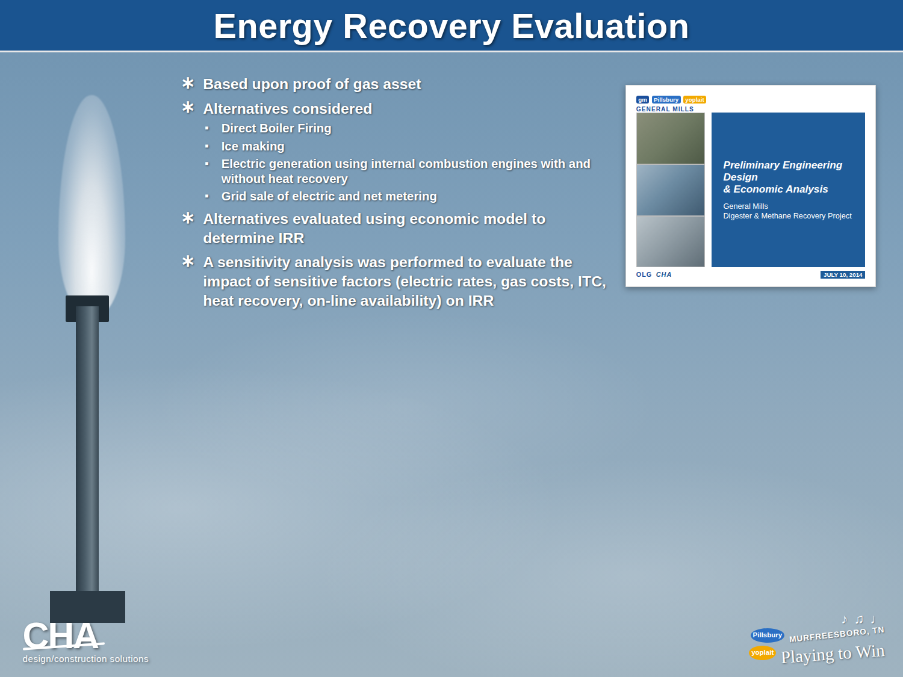Energy Recovery Evaluation
Based upon proof of gas asset
Alternatives considered
Direct Boiler Firing
Ice making
Electric generation using internal combustion engines with and without heat recovery
Grid sale of electric and net metering
Alternatives evaluated using economic model to determine IRR
A sensitivity analysis was performed to evaluate the impact of sensitive factors (electric rates, gas costs, ITC, heat recovery, on-line availability) on IRR
gm Pillsbury yoplait
GENERAL MILLS
Preliminary Engineering Design
& Economic Analysis
General Mills
Digester & Methane Recovery Project
OLG CHA
JULY 10, 2014
CHA
design/construction solutions
♪ ♫ ♩
Pillsbury MURFREESBORO, TN
yoplait Playing to Win